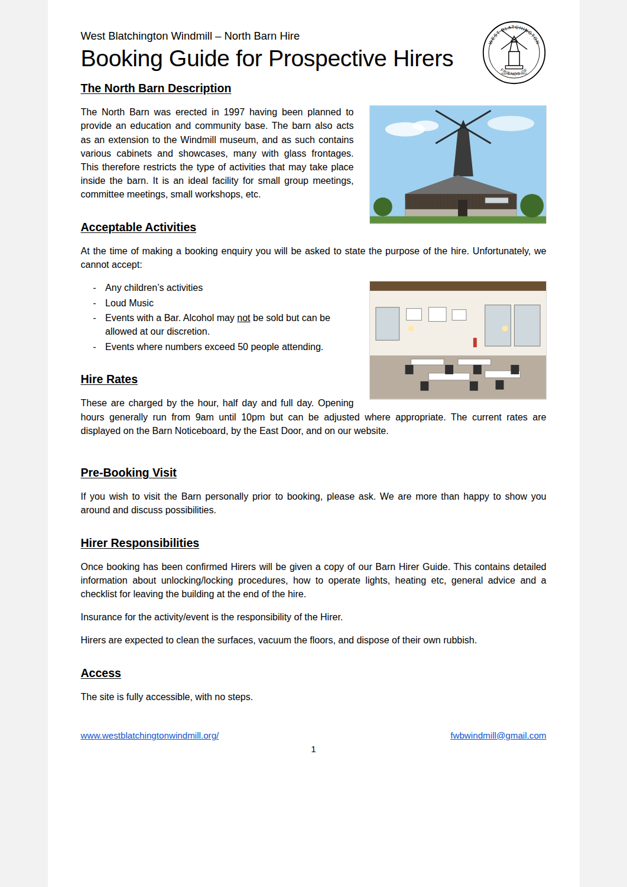WEST BLATCHINGTON FRIENDS OF Reg Charity No 282011
West Blatchington Windmill – North Barn Hire
Booking Guide for Prospective Hirers
The North Barn Description
The North Barn was erected in 1997 having been planned to provide an education and community base. The barn also acts as an extension to the Windmill museum, and as such contains various cabinets and showcases, many with glass frontages. This therefore restricts the type of activities that may take place inside the barn. It is an ideal facility for small group meetings, committee meetings, small workshops, etc.
Acceptable Activities
At the time of making a booking enquiry you will be asked to state the purpose of the hire. Unfortunately, we cannot accept:
Any children’s activities
Loud Music
Events with a Bar. Alcohol may not be sold but can be allowed at our discretion.
Events where numbers exceed 50 people attending.
Hire Rates
These are charged by the hour, half day and full day. Opening hours generally run from 9am until 10pm but can be adjusted where appropriate. The current rates are displayed on the Barn Noticeboard, by the East Door, and on our website.
Pre-Booking Visit
If you wish to visit the Barn personally prior to booking, please ask. We are more than happy to show you around and discuss possibilities.
Hirer Responsibilities
Once booking has been confirmed Hirers will be given a copy of our Barn Hirer Guide. This contains detailed information about unlocking/locking procedures, how to operate lights, heating etc, general advice and a checklist for leaving the building at the end of the hire.
Insurance for the activity/event is the responsibility of the Hirer.
Hirers are expected to clean the surfaces, vacuum the floors, and dispose of their own rubbish.
Access
The site is fully accessible, with no steps.
www.westblatchingtonwindmill.org/ fwbwindmill@gmail.com
1